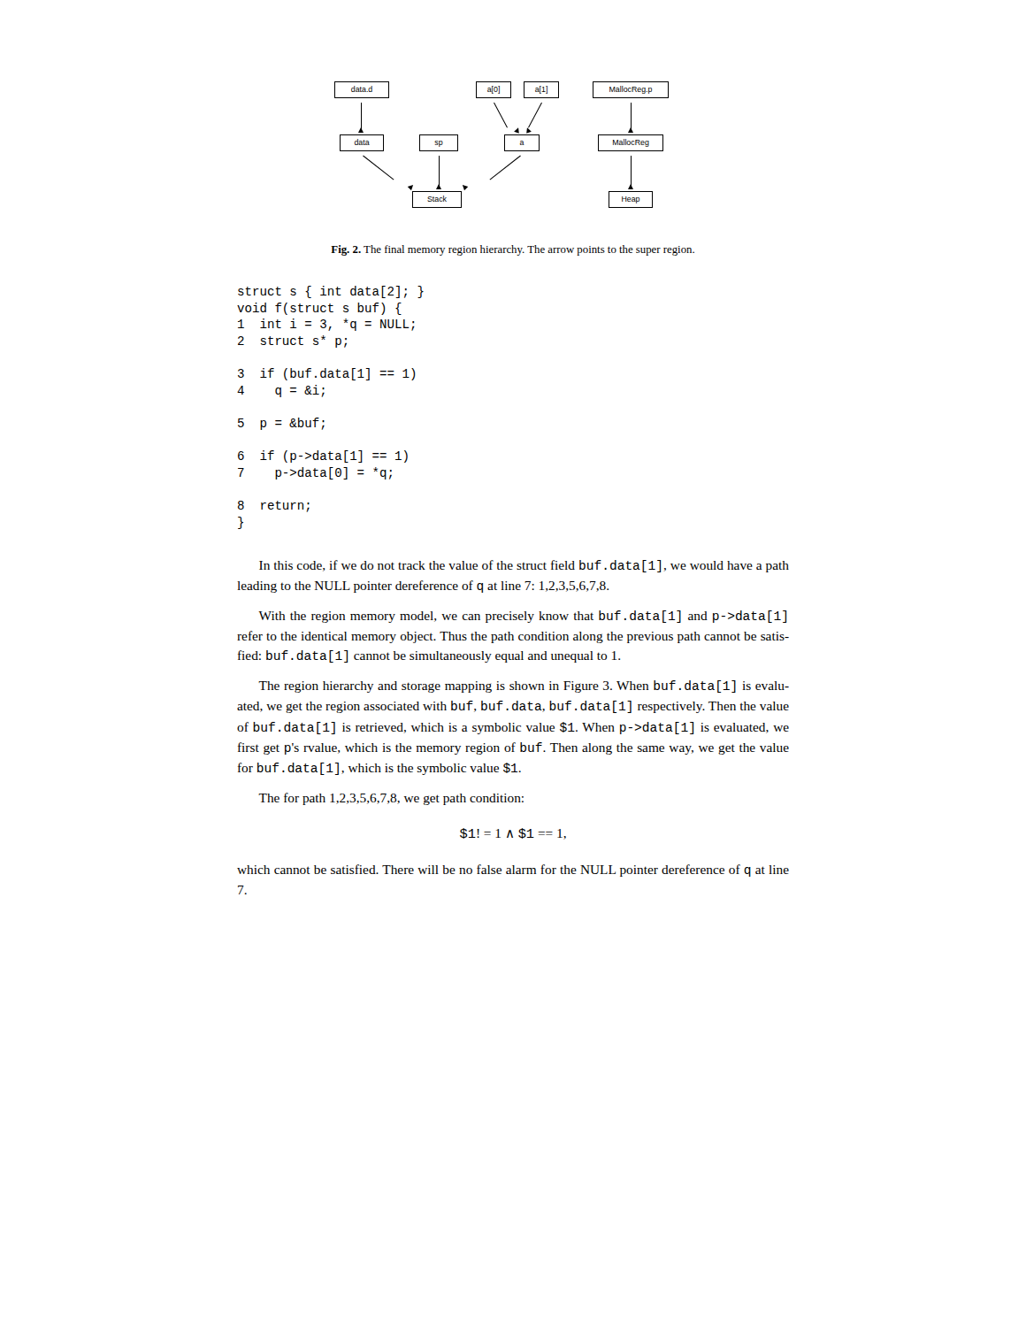data.d
a[0]
a[1]
MallocReg.p
data
sp
a
MallocReg
Stack
Heap
Fig. 2. The final memory region hierarchy. The arrow points to the super region.
struct s { int data[2]; }
void f(struct s buf) {
1  int i = 3, *q = NULL;
2  struct s* p;

3  if (buf.data[1] == 1)
4    q = &i;

5  p = &buf;

6  if (p->data[1] == 1)
7    p->data[0] = *q;

8  return;
}
In this code, if we do not track the value of the struct field buf.data[1], we would have a path leading to the NULL pointer dereference of q at line 7: 1,2,3,5,6,7,8.
With the region memory model, we can precisely know that buf.data[1] and p->data[1] refer to the identical memory object. Thus the path condition along the previous path cannot be satisfied: buf.data[1] cannot be simultaneously equal and unequal to 1.
The region hierarchy and storage mapping is shown in Figure 3. When buf.data[1] is evaluated, we get the region associated with buf, buf.data, buf.data[1] respectively. Then the value of buf.data[1] is retrieved, which is a symbolic value $1. When p->data[1] is evaluated, we first get p's rvalue, which is the memory region of buf. Then along the same way, we get the value for buf.data[1], which is the symbolic value $1.
The for path 1,2,3,5,6,7,8, we get path condition:
$1! = 1 ∧ $1 == 1,
which cannot be satisfied. There will be no false alarm for the NULL pointer dereference of q at line 7.